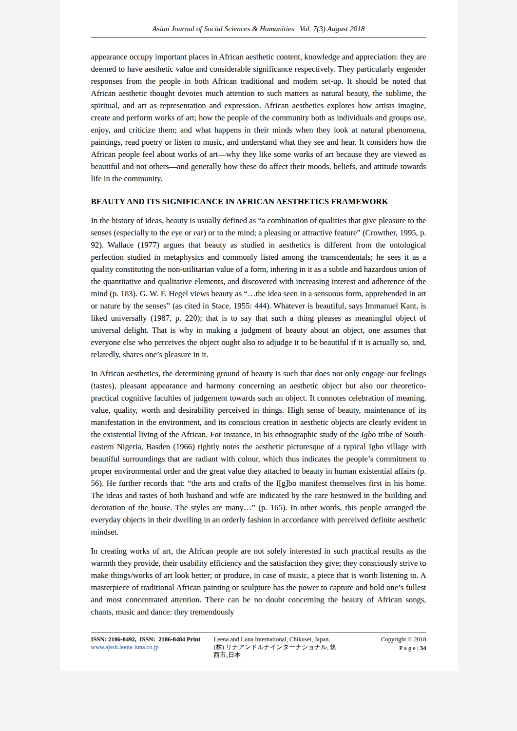Asian Journal of Social Sciences & Humanities Vol. 7(3) August 2018
appearance occupy important places in African aesthetic content, knowledge and appreciation: they are deemed to have aesthetic value and considerable significance respectively. They particularly engender responses from the people in both African traditional and modern set-up. It should be noted that African aesthetic thought devotes much attention to such matters as natural beauty, the sublime, the spiritual, and art as representation and expression. African aesthetics explores how artists imagine, create and perform works of art; how the people of the community both as individuals and groups use, enjoy, and criticize them; and what happens in their minds when they look at natural phenomena, paintings, read poetry or listen to music, and understand what they see and hear. It considers how the African people feel about works of art—why they like some works of art because they are viewed as beautiful and not others—and generally how these do affect their moods, beliefs, and attitude towards life in the community.
Beauty and its Significance in African Aesthetics Framework
In the history of ideas, beauty is usually defined as “a combination of qualities that give pleasure to the senses (especially to the eye or ear) or to the mind; a pleasing or attractive feature” (Crowther, 1995, p. 92). Wallace (1977) argues that beauty as studied in aesthetics is different from the ontological perfection studied in metaphysics and commonly listed among the transcendentals; he sees it as a quality constituting the non-utilitarian value of a form, inhering in it as a subtle and hazardous union of the quantitative and qualitative elements, and discovered with increasing interest and adherence of the mind (p. 183). G. W. F. Hegel views beauty as “…the idea seen in a sensuous form, apprehended in art or nature by the senses” (as cited in Stace, 1955: 444). Whatever is beautiful, says Immanuel Kant, is liked universally (1987, p. 220); that is to say that such a thing pleases as meaningful object of universal delight. That is why in making a judgment of beauty about an object, one assumes that everyone else who perceives the object ought also to adjudge it to be beautiful if it is actually so, and, relatedly, shares one’s pleasure in it.
In African aesthetics, the determining ground of beauty is such that does not only engage our feelings (tastes), pleasant appearance and harmony concerning an aesthetic object but also our theoretico-practical cognitive faculties of judgement towards such an object. It connotes celebration of meaning, value, quality, worth and desirability perceived in things. High sense of beauty, maintenance of its manifestation in the environment, and its conscious creation in aesthetic objects are clearly evident in the existential living of the African. For instance, in his ethnographic study of the Igbo tribe of South-eastern Nigeria, Basden (1966) rightly notes the aesthetic picturesque of a typical Igbo village with beautiful surroundings that are radiant with colour, which thus indicates the people’s commitment to proper environmental order and the great value they attached to beauty in human existential affairs (p. 56). He further records that: “the arts and crafts of the I[g]bo manifest themselves first in his home. The ideas and tastes of both husband and wife are indicated by the care bestowed in the building and decoration of the house. The styles are many…” (p. 165). In other words, this people arranged the everyday objects in their dwelling in an orderly fashion in accordance with perceived definite aesthetic mindset.
In creating works of art, the African people are not solely interested in such practical results as the warmth they provide, their usability efficiency and the satisfaction they give; they consciously strive to make things/works of art look better; or produce, in case of music, a piece that is worth listening to. A masterpiece of traditional African painting or sculpture has the power to capture and hold one’s fullest and most concentrated attention. There can be no doubt concerning the beauty of African songs, chants, music and dance: they tremendously
ISSN: 2186-8492, ISSN: 2186-8484 Print
www.ajssh.leena-luna.co.jp
Leena and Luna International, Chikusei, Japan.
(株) リナアンドルナインターナショナル, 筑西市,日本
Copyright © 2018 P a g e | 34